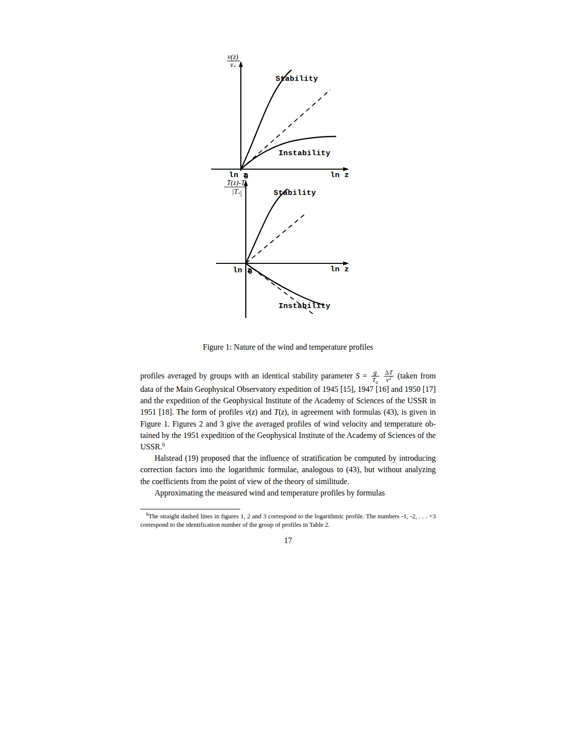v(z) v* ln z ln z 0 Stability Instability T(z)-T0 |T*| ln z ln z 0 Stability Instability
Figure 1: Nature of the wind and temperature profiles
profiles averaged by groups with an identical stability parameter S = gTo ΔT v2 (taken from data of the Main Geophysical Observatory expedition of 1945 [15], 1947 [16] and 1950 [17] and the expedition of the Geophysical Institute of the Academy of Sciences of the USSR in 1951 [18]. The form of profiles v(z) and T(z), in agreement with formulas (43), is given in Figure 1. Figures 2 and 3 give the averaged profiles of wind velocity and temperature obtained by the 1951 expedition of the Geophysical Institute of the Academy of Sciences of the USSR.6
Halstead (19) proposed that the influence of stratification be computed by introducing correction factors into the logarithmic formulae, analogous to (43), but without analyzing the coefficients from the point of view of the theory of similitude.
Approximating the measured wind and temperature profiles by formulas
6 The straight dashed lines in figures 1, 2 and 3 correspond to the logarithmic profile. The numbers -1, -2, . . . +3 correspond to the identification number of the group of profiles in Table 2.
17